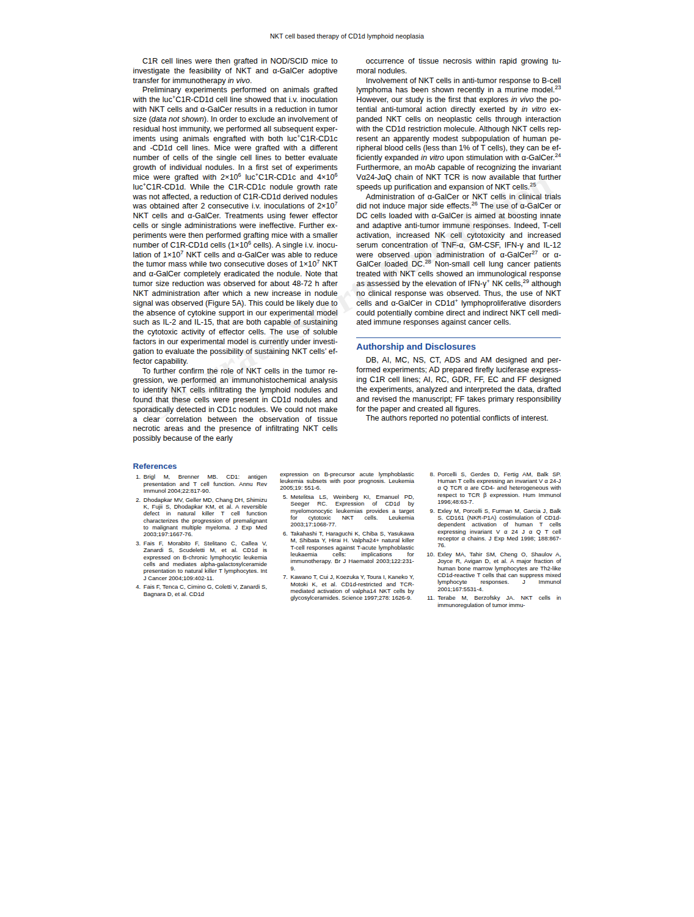©Ferrata Storti Foundation
NKT cell based therapy of CD1d lymphoid neoplasia
C1R cell lines were then grafted in NOD/SCID mice to investigate the feasibility of NKT and α-GalCer adoptive transfer for immunotherapy in vivo.
Preliminary experiments performed on animals grafted with the luc+C1R-CD1d cell line showed that i.v. inoculation with NKT cells and α-GalCer results in a reduction in tumor size (data not shown). In order to exclude an involvement of residual host immunity, we performed all subsequent experiments using animals engrafted with both luc+C1R-CD1c and -CD1d cell lines. Mice were grafted with a different number of cells of the single cell lines to better evaluate growth of individual nodules. In a first set of experiments mice were grafted with 2×106 luc+C1R-CD1c and 4×106 luc+C1R-CD1d. While the C1R-CD1c nodule growth rate was not affected, a reduction of C1R-CD1d derived nodules was obtained after 2 consecutive i.v. inoculations of 2×107 NKT cells and α-GalCer. Treatments using fewer effector cells or single administrations were ineffective. Further experiments were then performed grafting mice with a smaller number of C1R-CD1d cells (1×106 cells). A single i.v. inoculation of 1×107 NKT cells and α-GalCer was able to reduce the tumor mass while two consecutive doses of 1×107 NKT and α-GalCer completely eradicated the nodule. Note that tumor size reduction was observed for about 48-72 h after NKT administration after which a new increase in nodule signal was observed (Figure 5A). This could be likely due to the absence of cytokine support in our experimental model such as IL-2 and IL-15, that are both capable of sustaining the cytotoxic activity of effector cells. The use of soluble factors in our experimental model is currently under investigation to evaluate the possibility of sustaining NKT cells’ effector capability.
To further confirm the role of NKT cells in the tumor regression, we performed an immunohistochemical analysis to identify NKT cells infiltrating the lymphoid nodules and found that these cells were present in CD1d nodules and sporadically detected in CD1c nodules. We could not make a clear correlation between the observation of tissue necrotic areas and the presence of infiltrating NKT cells possibly because of the early
occurrence of tissue necrosis within rapid growing tumoral nodules.
Involvement of NKT cells in anti-tumor response to B-cell lymphoma has been shown recently in a murine model.23 However, our study is the first that explores in vivo the potential anti-tumoral action directly exerted by in vitro expanded NKT cells on neoplastic cells through interaction with the CD1d restriction molecule. Although NKT cells represent an apparently modest subpopulation of human peripheral blood cells (less than 1% of T cells), they can be efficiently expanded in vitro upon stimulation with α-GalCer.24 Furthermore, an moAb capable of recognizing the invariant Vα24-JαQ chain of NKT TCR is now available that further speeds up purification and expansion of NKT cells.25
Administration of α-GalCer or NKT cells in clinical trials did not induce major side effects.26 The use of α-GalCer or DC cells loaded with α-GalCer is aimed at boosting innate and adaptive anti-tumor immune responses. Indeed, T-cell activation, increased NK cell cytotoxicity and increased serum concentration of TNF-α, GM-CSF, IFN-γ and IL-12 were observed upon administration of α-GalCer27 or α-GalCer loaded DC.28 Non-small cell lung cancer patients treated with NKT cells showed an immunological response as assessed by the elevation of IFN-γ+ NK cells,29 although no clinical response was observed. Thus, the use of NKT cells and α-GalCer in CD1d+ lymphoproliferative disorders could potentially combine direct and indirect NKT cell mediated immune responses against cancer cells.
Authorship and Disclosures
DB, AI, MC, NS, CT, ADS and AM designed and performed experiments; AD prepared firefly luciferase expressing C1R cell lines; AI, RC, GDR, FF, EC and FF designed the experiments, analyzed and interpreted the data, drafted and revised the manuscript; FF takes primary responsibility for the paper and created all figures.
The authors reported no potential conflicts of interest.
References
Brigl M, Brenner MB. CD1: antigen presentation and T cell function. Annu Rev Immunol 2004;22:817-90.
Dhodapkar MV, Geller MD, Chang DH, Shimizu K, Fujii S, Dhodapkar KM, et al. A reversible defect in natural killer T cell function characterizes the progression of premalignant to malignant multiple myeloma. J Exp Med 2003;197:1667-76.
Fais F, Morabito F, Stelitano C, Callea V, Zanardi S, Scudeletti M, et al. CD1d is expressed on B-chronic lymphocytic leukemia cells and mediates alpha-galactosylceramide presentation to natural killer T lymphocytes. Int J Cancer 2004;109:402-11.
Fais F, Tenca C, Cimino G, Coletti V, Zanardi S, Bagnara D, et al. CD1d
expression on B-precursor acute lymphoblastic leukemia subsets with poor prognosis. Leukemia 2005;19: 551-6.
Metelitsa LS, Weinberg KI, Emanuel PD, Seeger RC. Expression of CD1d by myelomonocytic leukemias provides a target for cytotoxic NKT cells. Leukemia 2003;17:1068-77.
Takahashi T, Haraguchi K, Chiba S, Yasukawa M, Shibata Y, Hirai H. Valpha24+ natural killer T-cell responses against T-acute lymphoblastic leukaemia cells: implications for immunotherapy. Br J Haematol 2003;122:231-9.
Kawano T, Cui J, Koezuka Y, Toura I, Kaneko Y, Motoki K, et al. CD1d-restricted and TCR-mediated activation of valpha14 NKT cells by glycosylceramides. Science 1997;278: 1626-9.
Porcelli S, Gerdes D, Fertig AM, Balk SP. Human T cells expressing an invariant V α 24-J α Q TCR α are CD4- and heterogeneous with respect to TCR β expression. Hum Immunol 1996;48:63-7.
Exley M, Porcelli S, Furman M, Garcia J, Balk S. CD161 (NKR-P1A) costimulation of CD1d-dependent activation of human T cells expressing invariant V α 24 J α Q T cell receptor α chains. J Exp Med 1998; 188:867-76.
Exley MA, Tahir SM, Cheng O, Shaulov A, Joyce R, Avigan D, et al. A major fraction of human bone marrow lymphocytes are Th2-like CD1d-reactive T cells that can suppress mixed lymphocyte responses. J Immunol 2001;167:5531-4.
Terabe M, Berzofsky JA. NKT cells in immunoregulation of tumor immu-